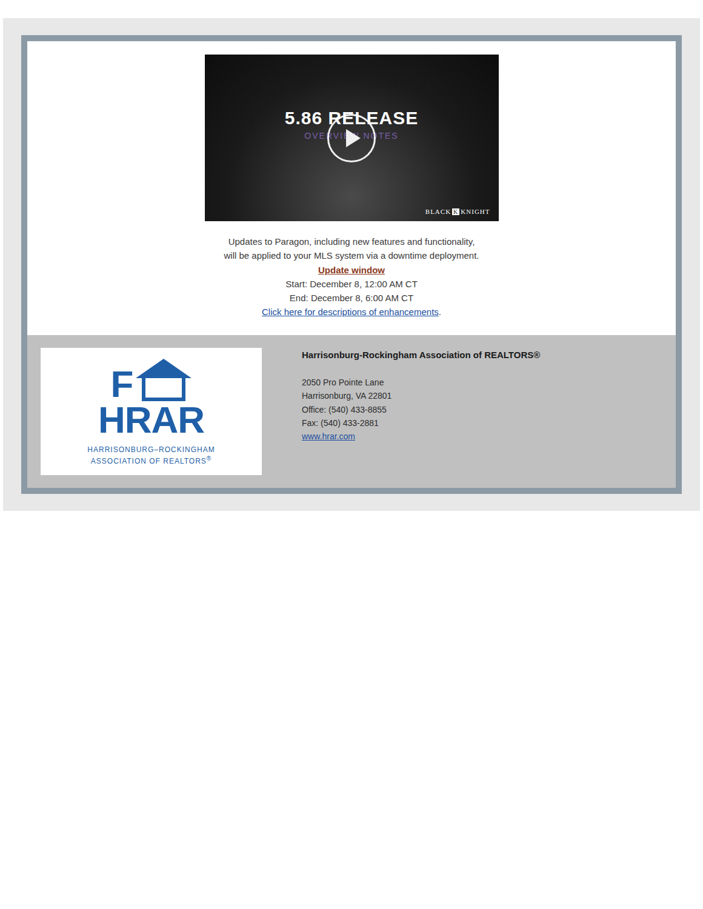5.86 RELEASE
OVERVIEW NOTES
BLACKKKNIGHT
Updates to Paragon, including new features and functionality,
will be applied to your MLS system via a downtime deployment.
Update window
Start: December 8, 12:00 AM CT
End: December 8, 6:00 AM CT
Click here for descriptions of enhancements.
| F HRAR HARRISONBURG–ROCKINGHAM ASSOCIATION OF REALTORS ® | Harrisonburg-Rockingham Association of REALTORS® 2050 Pro Pointe Lane Harrisonburg, VA 22801 Office: (540) 433-8855 Fax: (540) 433-2881 www.hrar.com |